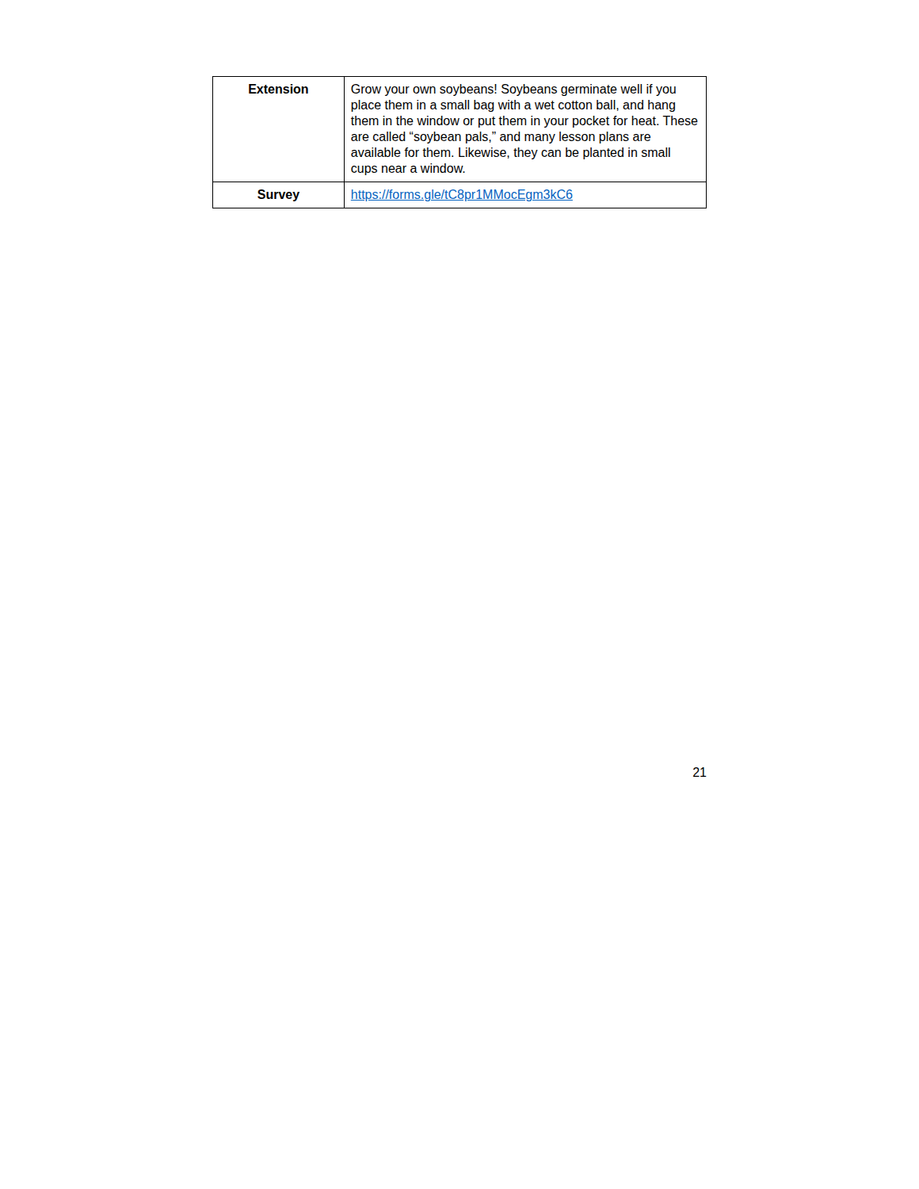| Extension | Grow your own soybeans! Soybeans germinate well if you place them in a small bag with a wet cotton ball, and hang them in the window or put them in your pocket for heat. These are called “soybean pals,” and many lesson plans are available for them. Likewise, they can be planted in small cups near a window. |
| Survey | https://forms.gle/tC8pr1MMocEgm3kC6 |
21